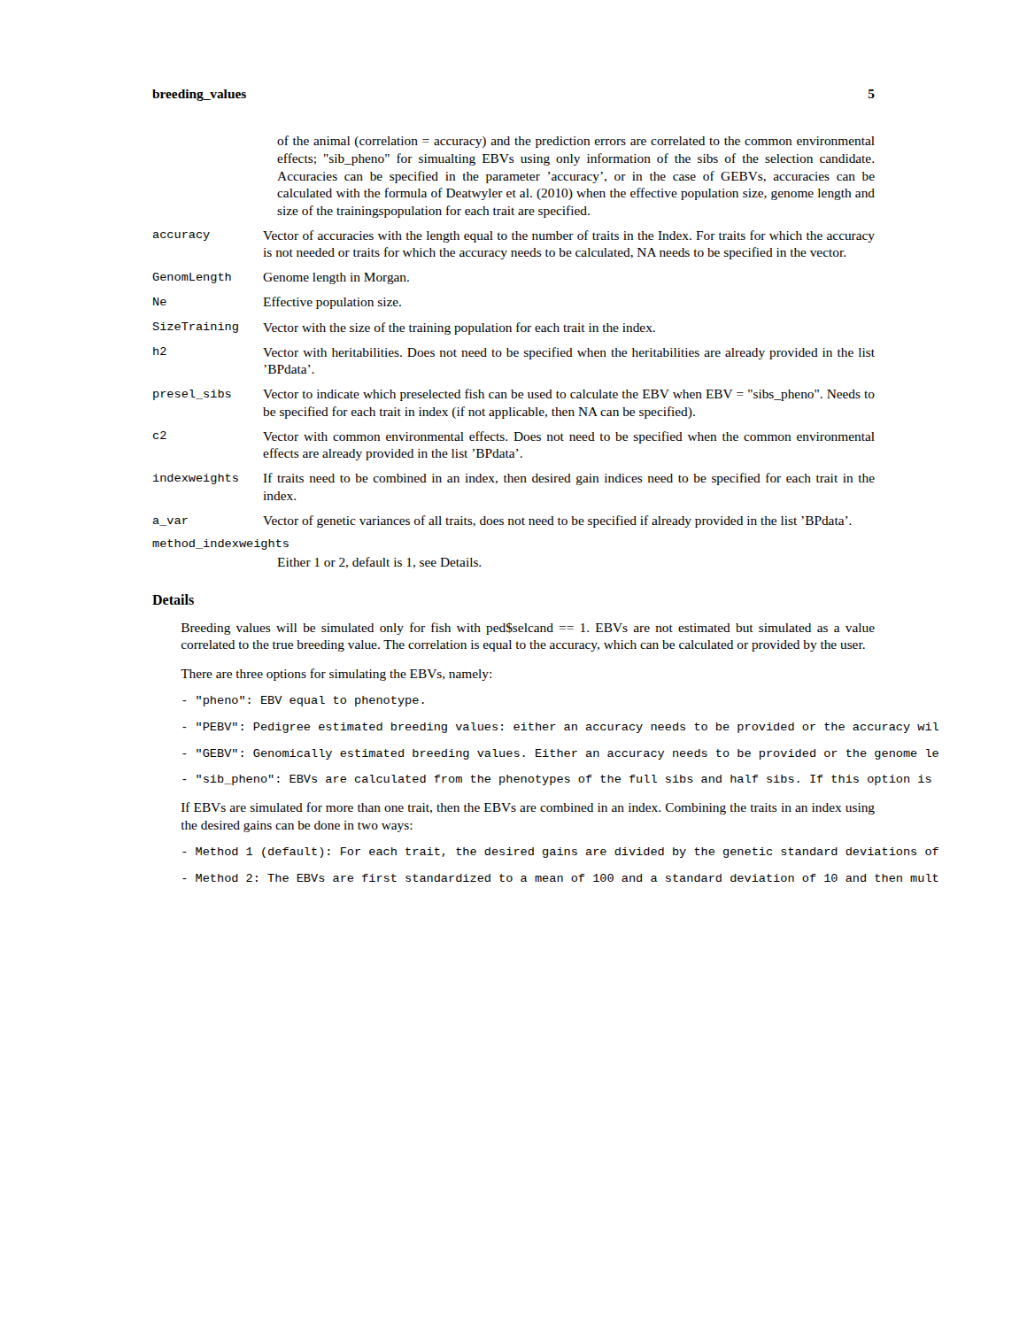breeding_values 5
of the animal (correlation = accuracy) and the prediction errors are correlated to the common environmental effects; "sib_pheno" for simualting EBVs using only information of the sibs of the selection candidate. Accuracies can be specified in the parameter ’accuracy’, or in the case of GEBVs, accuracies can be calculated with the formula of Deatwyler et al. (2010) when the effective population size, genome length and size of the trainingspopulation for each trait are specified.
accuracy
Vector of accuracies with the length equal to the number of traits in the Index. For traits for which the accuracy is not needed or traits for which the accuracy needs to be calculated, NA needs to be specified in the vector.
GenomLength
Genome length in Morgan.
Ne
Effective population size.
SizeTraining
Vector with the size of the training population for each trait in the index.
h2
Vector with heritabilities. Does not need to be specified when the heritabilities are already provided in the list ’BPdata’.
presel_sibs
Vector to indicate which preselected fish can be used to calculate the EBV when EBV = "sibs_pheno". Needs to be specified for each trait in index (if not applicable, then NA can be specified).
c2
Vector with common environmental effects. Does not need to be specified when the common environmental effects are already provided in the list ’BPdata’.
indexweights
If traits need to be combined in an index, then desired gain indices need to be specified for each trait in the index.
a_var
Vector of genetic variances of all traits, does not need to be specified if already provided in the list ’BPdata’.
method_indexweights
Either 1 or 2, default is 1, see Details.
Details
Breeding values will be simulated only for fish with ped$selcand == 1. EBVs are not estimated but simulated as a value correlated to the true breeding value. The correlation is equal to the accuracy, which can be calculated or provided by the user.
There are three options for simulating the EBVs, namely:
- "pheno": EBV equal to phenotype.
- "PEBV": Pedigree estimated breeding values: either an accuracy needs to be provided or the accuracy wil
- "GEBV": Genomically estimated breeding values. Either an accuracy needs to be provided or the genome le
- "sib_pheno": EBVs are calculated from the phenotypes of the full sibs and half sibs. If this option is 
If EBVs are simulated for more than one trait, then the EBVs are combined in an index. Combining the traits in an index using the desired gains can be done in two ways:
- Method 1 (default): For each trait, the desired gains are divided by the genetic standard deviations of
- Method 2: The EBVs are first standardized to a mean of 100 and a standard deviation of 10 and then mult